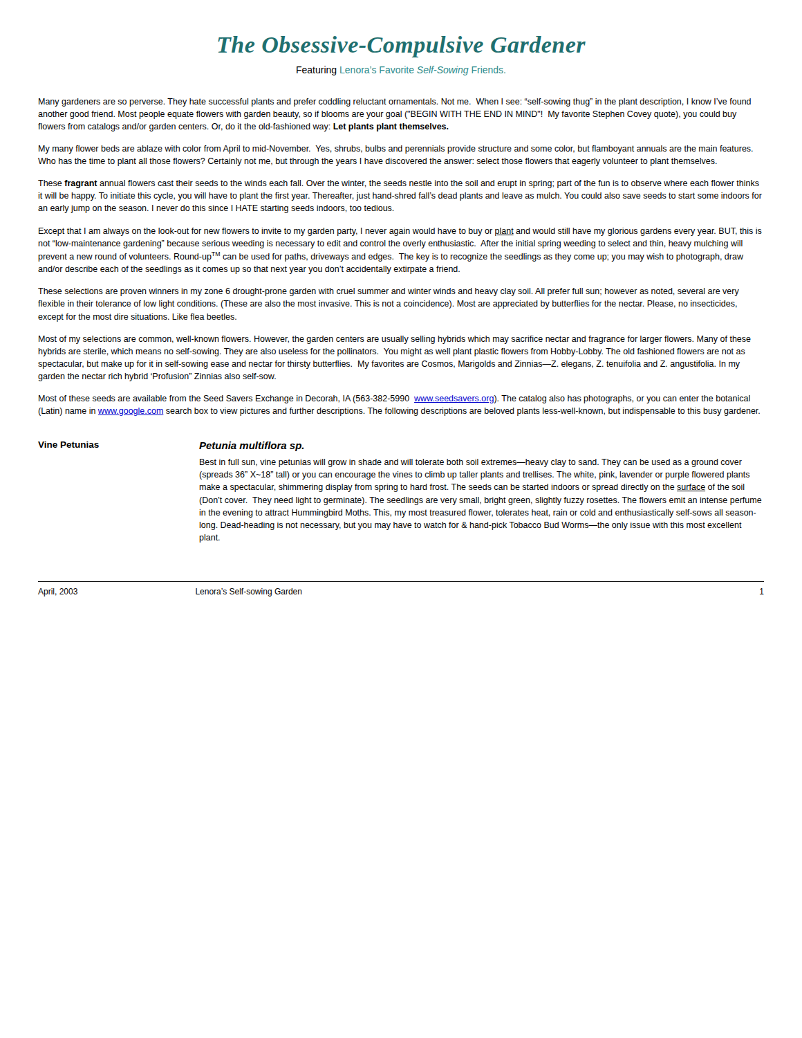The Obsessive-Compulsive Gardener
Featuring Lenora’s Favorite Self-Sowing Friends.
Many gardeners are so perverse. They hate successful plants and prefer coddling reluctant ornamentals. Not me. When I see: “self-sowing thug” in the plant description, I know I’ve found another good friend. Most people equate flowers with garden beauty, so if blooms are your goal ("BEGIN WITH THE END IN MIND"! My favorite Stephen Covey quote), you could buy flowers from catalogs and/or garden centers. Or, do it the old-fashioned way: Let plants plant themselves.
My many flower beds are ablaze with color from April to mid-November. Yes, shrubs, bulbs and perennials provide structure and some color, but flamboyant annuals are the main features. Who has the time to plant all those flowers? Certainly not me, but through the years I have discovered the answer: select those flowers that eagerly volunteer to plant themselves.
These fragrant annual flowers cast their seeds to the winds each fall. Over the winter, the seeds nestle into the soil and erupt in spring; part of the fun is to observe where each flower thinks it will be happy. To initiate this cycle, you will have to plant the first year. Thereafter, just hand-shred fall’s dead plants and leave as mulch. You could also save seeds to start some indoors for an early jump on the season. I never do this since I HATE starting seeds indoors, too tedious.
Except that I am always on the look-out for new flowers to invite to my garden party, I never again would have to buy or plant and would still have my glorious gardens every year. BUT, this is not “low-maintenance gardening” because serious weeding is necessary to edit and control the overly enthusiastic. After the initial spring weeding to select and thin, heavy mulching will prevent a new round of volunteers. Round-upTM can be used for paths, driveways and edges. The key is to recognize the seedlings as they come up; you may wish to photograph, draw and/or describe each of the seedlings as it comes up so that next year you don’t accidentally extirpate a friend.
These selections are proven winners in my zone 6 drought-prone garden with cruel summer and winter winds and heavy clay soil. All prefer full sun; however as noted, several are very flexible in their tolerance of low light conditions. (These are also the most invasive. This is not a coincidence). Most are appreciated by butterflies for the nectar. Please, no insecticides, except for the most dire situations. Like flea beetles.
Most of my selections are common, well-known flowers. However, the garden centers are usually selling hybrids which may sacrifice nectar and fragrance for larger flowers. Many of these hybrids are sterile, which means no self-sowing. They are also useless for the pollinators. You might as well plant plastic flowers from Hobby-Lobby. The old fashioned flowers are not as spectacular, but make up for it in self-sowing ease and nectar for thirsty butterflies. My favorites are Cosmos, Marigolds and Zinnias—Z. elegans, Z. tenuifolia and Z. angustifolia. In my garden the nectar rich hybrid ‘Profusion” Zinnias also self-sow.
Most of these seeds are available from the Seed Savers Exchange in Decorah, IA (563-382-5990 www.seedsavers.org). The catalog also has photographs, or you can enter the botanical (Latin) name in www.google.com search box to view pictures and further descriptions. The following descriptions are beloved plants less-well-known, but indispensable to this busy gardener.
Vine Petunias
Petunia multiflora sp.
Best in full sun, vine petunias will grow in shade and will tolerate both soil extremes—heavy clay to sand. They can be used as a ground cover (spreads 36” X~18” tall) or you can encourage the vines to climb up taller plants and trellises. The white, pink, lavender or purple flowered plants make a spectacular, shimmering display from spring to hard frost. The seeds can be started indoors or spread directly on the surface of the soil (Don’t cover. They need light to germinate). The seedlings are very small, bright green, slightly fuzzy rosettes. The flowers emit an intense perfume in the evening to attract Hummingbird Moths. This, my most treasured flower, tolerates heat, rain or cold and enthusiastically self-sows all season-long. Dead-heading is not necessary, but you may have to watch for & hand-pick Tobacco Bud Worms—the only issue with this most excellent plant.
April, 2003
Lenora’s Self-sowing Garden
1